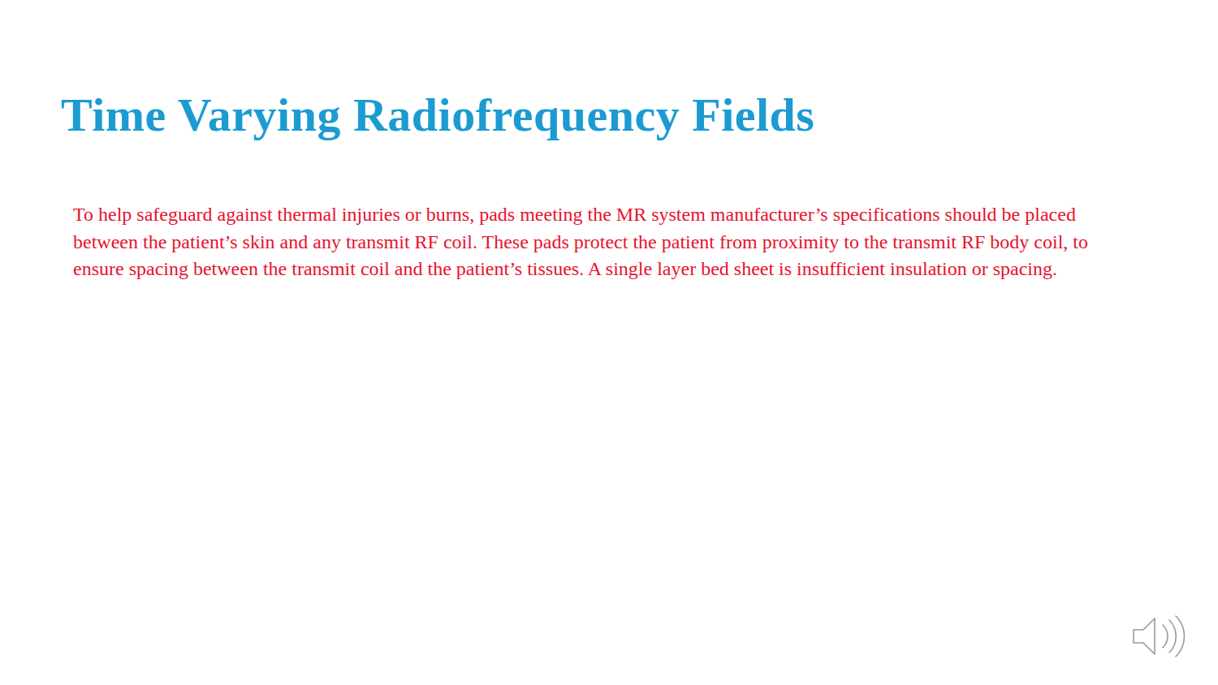Time Varying Radiofrequency Fields
To help safeguard against thermal injuries or burns, pads meeting the MR system manufacturer’s specifications should be placed between the patient’s skin and any transmit RF coil. These pads protect the patient from proximity to the transmit RF body coil, to ensure spacing between the transmit coil and the patient’s tissues. A single layer bed sheet is insufficient insulation or spacing.